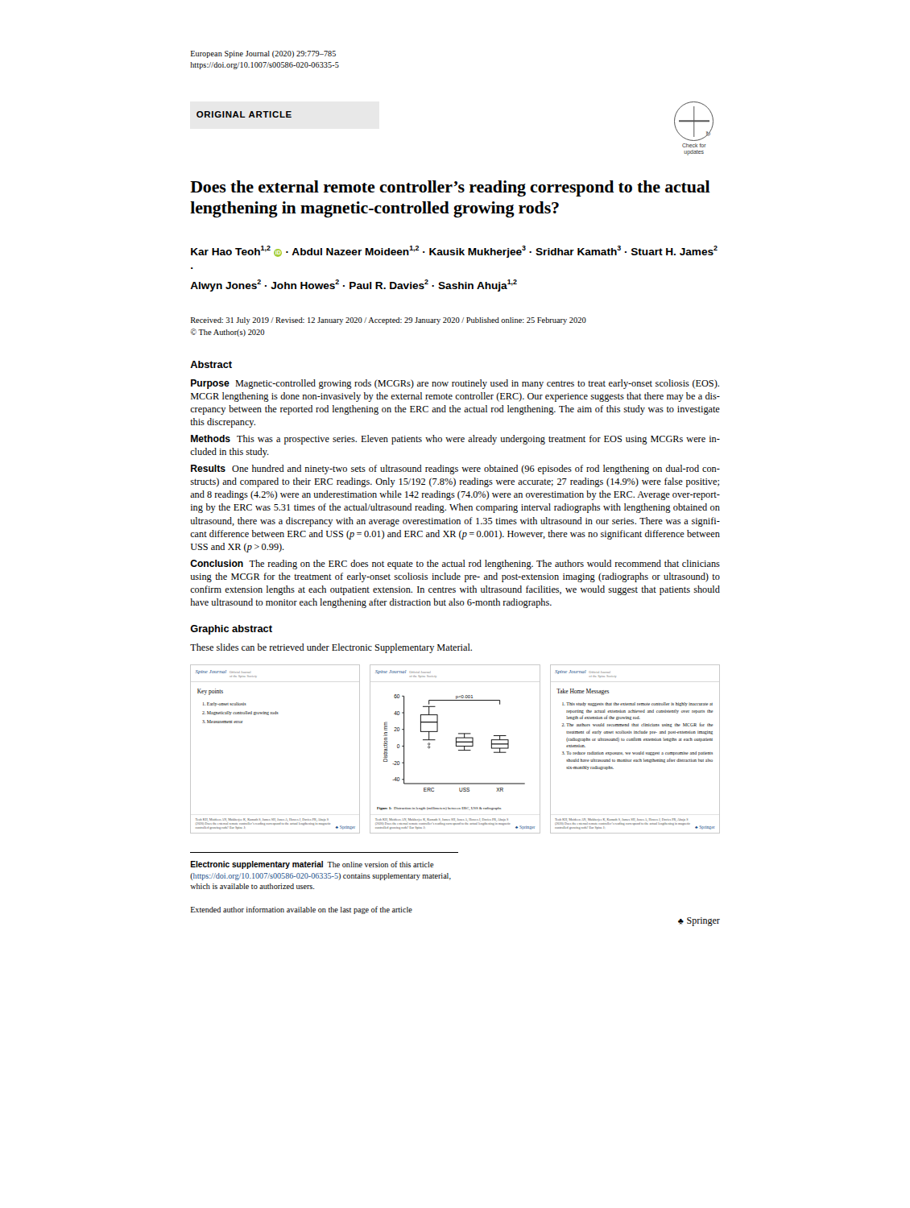European Spine Journal (2020) 29:779–785
https://doi.org/10.1007/s00586-020-06335-5
Original Article
↻
Check for
updates
Does the external remote controller’s reading correspond to the actual lengthening in magnetic-controlled growing rods?
Kar Hao Teoh1,2 iD · Abdul Nazeer Moideen1,2 · Kausik Mukherjee3 · Sridhar Kamath3 · Stuart H. James2 ·
Alwyn Jones2 · John Howes2 · Paul R. Davies2 · Sashin Ahuja1,2
Received: 31 July 2019 / Revised: 12 January 2020 / Accepted: 29 January 2020 / Published online: 25 February 2020
© The Author(s) 2020
Abstract
Purpose Magnetic-controlled growing rods (MCGRs) are now routinely used in many centres to treat early-onset scoliosis (EOS). MCGR lengthening is done non-invasively by the external remote controller (ERC). Our experience suggests that there may be a discrepancy between the reported rod lengthening on the ERC and the actual rod lengthening. The aim of this study was to investigate this discrepancy.
Methods This was a prospective series. Eleven patients who were already undergoing treatment for EOS using MCGRs were included in this study.
Results One hundred and ninety-two sets of ultrasound readings were obtained (96 episodes of rod lengthening on dual-rod constructs) and compared to their ERC readings. Only 15/192 (7.8%) readings were accurate; 27 readings (14.9%) were false positive; and 8 readings (4.2%) were an underestimation while 142 readings (74.0%) were an overestimation by the ERC. Average over-reporting by the ERC was 5.31 times of the actual/ultrasound reading. When comparing interval radiographs with lengthening obtained on ultrasound, there was a discrepancy with an average overestimation of 1.35 times with ultrasound in our series. There was a significant difference between ERC and USS (p = 0.01) and ERC and XR (p = 0.001). However, there was no significant difference between USS and XR (p > 0.99).
Conclusion The reading on the ERC does not equate to the actual rod lengthening. The authors would recommend that clinicians using the MCGR for the treatment of early-onset scoliosis include pre- and post-extension imaging (radiographs or ultrasound) to confirm extension lengths at each outpatient extension. In centres with ultrasound facilities, we would suggest that patients should have ultrasound to monitor each lengthening after distraction but also 6-month radiographs.
Graphic abstract
These slides can be retrieved under Electronic Supplementary Material.
Spine Journal Official Journal
of the Spine Society
Key points
Early-onset scoliosis
Magnetically controlled growing rods
Measurement error
Teoh KH, Moideen AN, Mukherjee K, Kamath S, James SH, Jones A, Howes J, Davies PR, Ahuja S (2020) Does the external remote controller’s reading correspond to the actual lengthening in magnetic controlled growing rods? Eur Spine J; Springer
Spine Journal Official Journal
of the Spine Society
60 40 20 0 -20 -40 Distraction in mm p<0.001 ERC USS XR
Figure 1: Distraction in length (millimeters) between ERC, USS & radiographs
Teoh KH, Moideen AN, Mukherjee K, Kamath S, James SH, Jones A, Howes J, Davies PR, Ahuja S (2020) Does the external remote controller’s reading correspond to the actual lengthening in magnetic controlled growing rods? Eur Spine J; Springer
Spine Journal Official Journal
of the Spine Society
Take Home Messages
This study suggests that the external remote controller is highly inaccurate at reporting the actual extension achieved and consistently over reports the length of extension of the growing rod.
The authors would recommend that clinicians using the MCGR for the treatment of early onset scoliosis include pre- and post-extension imaging (radiographs or ultrasound) to confirm extension lengths at each outpatient extension.
To reduce radiation exposure, we would suggest a compromise and patients should have ultrasound to monitor each lengthening after distraction but also six-monthly radiographs.
Teoh KH, Moideen AN, Mukherjee K, Kamath S, James SH, Jones A, Howes J, Davies PR, Ahuja S (2020) Does the external remote controller’s reading correspond to the actual lengthening in magnetic controlled growing rods? Eur Spine J; Springer
Electronic supplementary material The online version of this article (https://doi.org/10.1007/s00586-020-06335-5) contains supplementary material, which is available to authorized users.
Extended author information available on the last page of the article
Springer